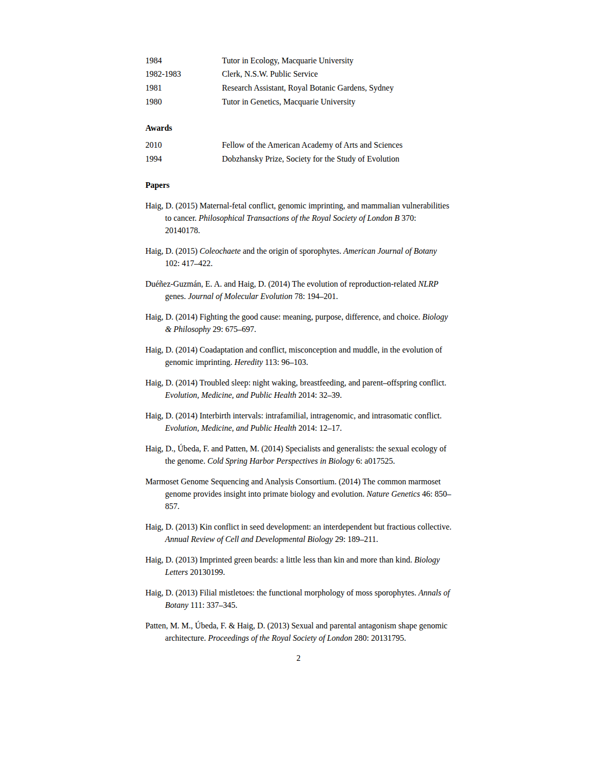| 1984 | Tutor in Ecology, Macquarie University |
| 1982-1983 | Clerk, N.S.W. Public Service |
| 1981 | Research Assistant, Royal Botanic Gardens, Sydney |
| 1980 | Tutor in Genetics, Macquarie University |
Awards
| 2010 | Fellow of the American Academy of Arts and Sciences |
| 1994 | Dobzhansky Prize, Society for the Study of Evolution |
Papers
Haig, D. (2015) Maternal-fetal conflict, genomic imprinting, and mammalian vulnerabilities to cancer. Philosophical Transactions of the Royal Society of London B 370: 20140178.
Haig, D. (2015) Coleochaete and the origin of sporophytes. American Journal of Botany 102: 417–422.
Duéñez-Guzmán, E. A. and Haig, D. (2014) The evolution of reproduction-related NLRP genes. Journal of Molecular Evolution 78: 194–201.
Haig, D. (2014) Fighting the good cause: meaning, purpose, difference, and choice. Biology & Philosophy 29: 675–697.
Haig, D. (2014) Coadaptation and conflict, misconception and muddle, in the evolution of genomic imprinting. Heredity 113: 96–103.
Haig, D. (2014) Troubled sleep: night waking, breastfeeding, and parent–offspring conflict. Evolution, Medicine, and Public Health 2014: 32–39.
Haig, D. (2014) Interbirth intervals: intrafamilial, intragenomic, and intrasomatic conflict. Evolution, Medicine, and Public Health 2014: 12–17.
Haig, D., Úbeda, F. and Patten, M. (2014) Specialists and generalists: the sexual ecology of the genome. Cold Spring Harbor Perspectives in Biology 6: a017525.
Marmoset Genome Sequencing and Analysis Consortium. (2014) The common marmoset genome provides insight into primate biology and evolution. Nature Genetics 46: 850–857.
Haig, D. (2013) Kin conflict in seed development: an interdependent but fractious collective. Annual Review of Cell and Developmental Biology 29: 189–211.
Haig, D. (2013) Imprinted green beards: a little less than kin and more than kind. Biology Letters 20130199.
Haig, D. (2013) Filial mistletoes: the functional morphology of moss sporophytes. Annals of Botany 111: 337–345.
Patten, M. M., Úbeda, F. & Haig, D. (2013) Sexual and parental antagonism shape genomic architecture. Proceedings of the Royal Society of London 280: 20131795.
2